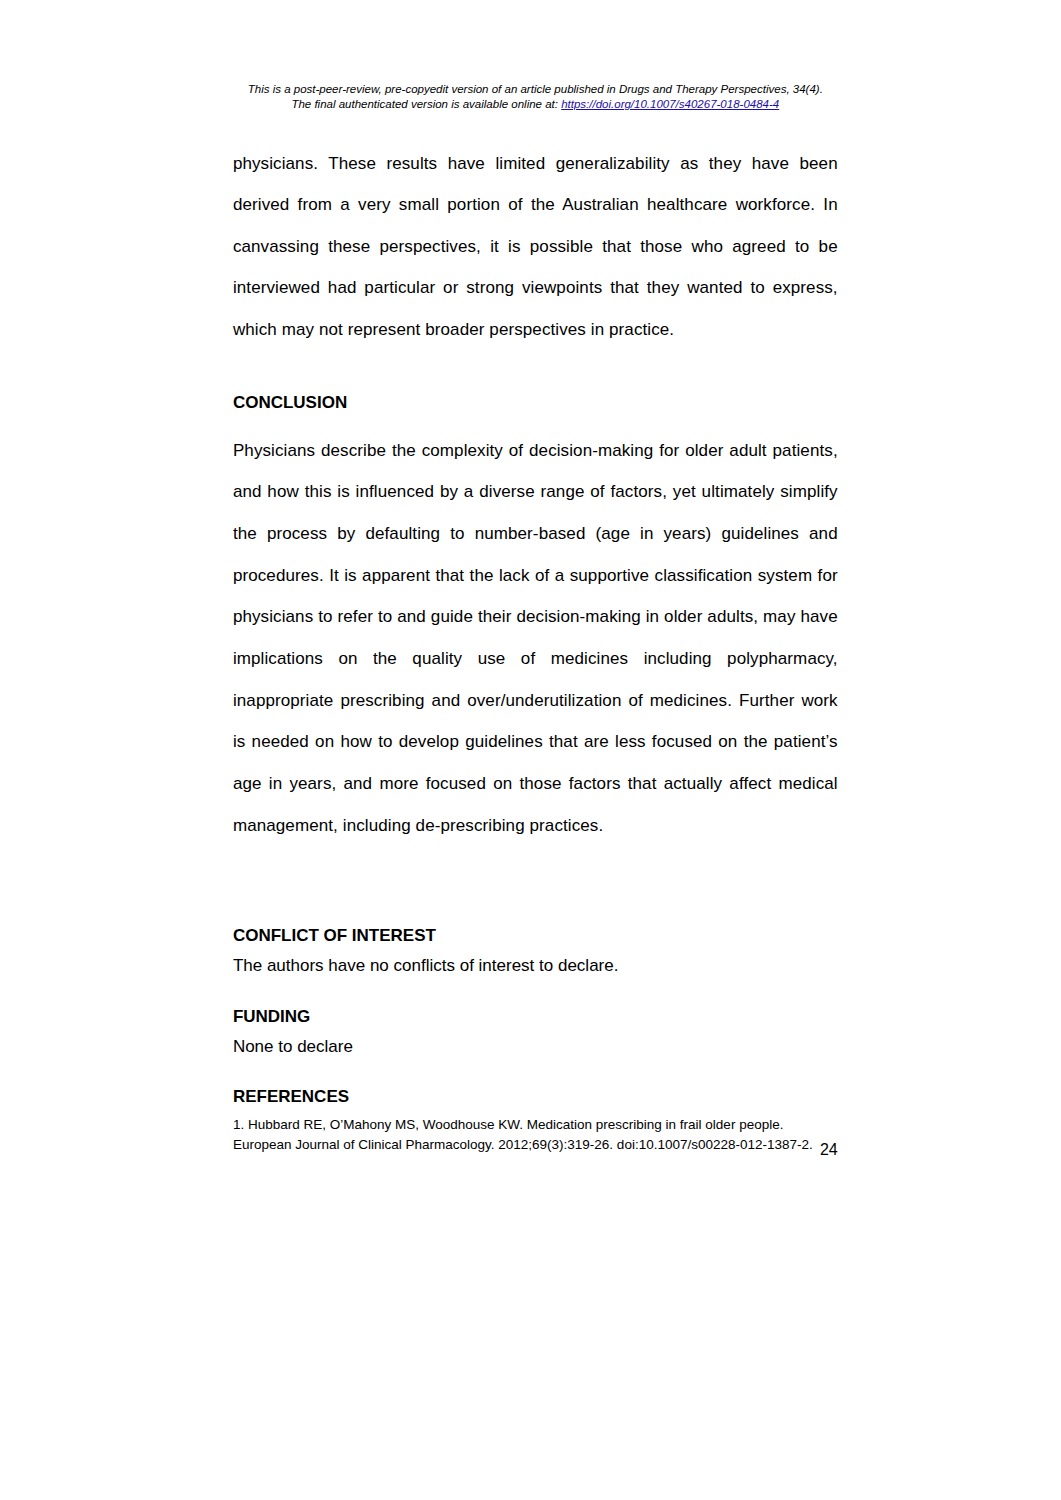This is a post-peer-review, pre-copyedit version of an article published in Drugs and Therapy Perspectives, 34(4).
The final authenticated version is available online at: https://doi.org/10.1007/s40267-018-0484-4
physicians. These results have limited generalizability as they have been derived from a very small portion of the Australian healthcare workforce. In canvassing these perspectives, it is possible that those who agreed to be interviewed had particular or strong viewpoints that they wanted to express, which may not represent broader perspectives in practice.
CONCLUSION
Physicians describe the complexity of decision-making for older adult patients, and how this is influenced by a diverse range of factors, yet ultimately simplify the process by defaulting to number-based (age in years) guidelines and procedures. It is apparent that the lack of a supportive classification system for physicians to refer to and guide their decision-making in older adults, may have implications on the quality use of medicines including polypharmacy, inappropriate prescribing and over/underutilization of medicines. Further work is needed on how to develop guidelines that are less focused on the patient’s age in years, and more focused on those factors that actually affect medical management, including de-prescribing practices.
CONFLICT OF INTEREST
The authors have no conflicts of interest to declare.
FUNDING
None to declare
REFERENCES
1. Hubbard RE, O’Mahony MS, Woodhouse KW. Medication prescribing in frail older people. European Journal of Clinical Pharmacology. 2012;69(3):319-26. doi:10.1007/s00228-012-1387-2.
24